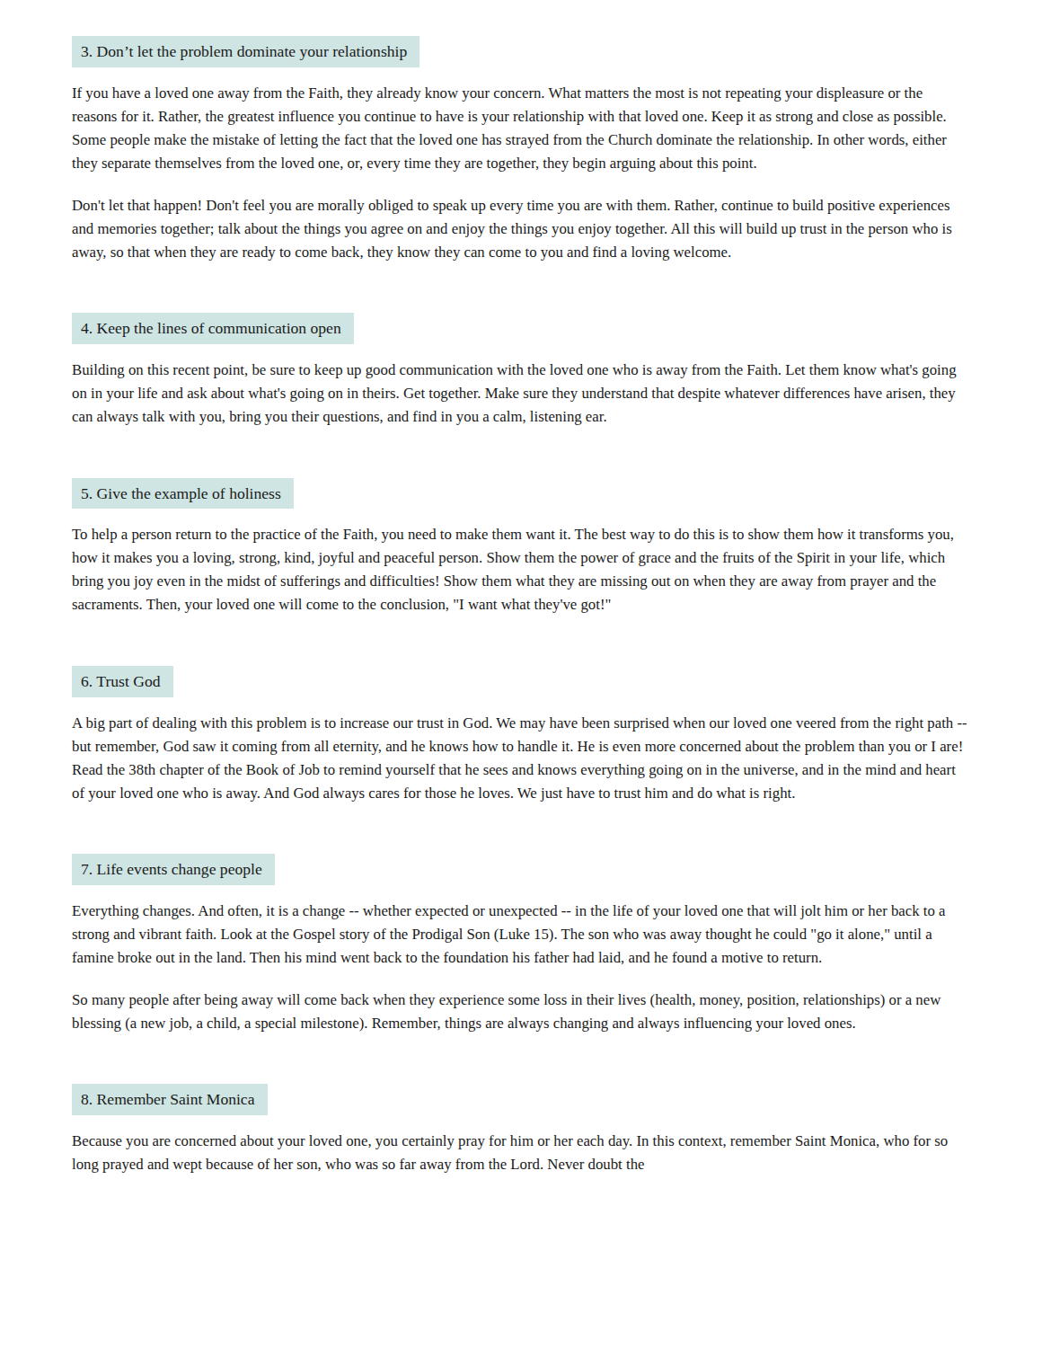3. Don’t let the problem dominate your relationship
If you have a loved one away from the Faith, they already know your concern. What matters the most is not repeating your displeasure or the reasons for it. Rather, the greatest influence you continue to have is your relationship with that loved one. Keep it as strong and close as possible. Some people make the mistake of letting the fact that the loved one has strayed from the Church dominate the relationship. In other words, either they separate themselves from the loved one, or, every time they are together, they begin arguing about this point.
Don't let that happen! Don't feel you are morally obliged to speak up every time you are with them. Rather, continue to build positive experiences and memories together; talk about the things you agree on and enjoy the things you enjoy together. All this will build up trust in the person who is away, so that when they are ready to come back, they know they can come to you and find a loving welcome.
4. Keep the lines of communication open
Building on this recent point, be sure to keep up good communication with the loved one who is away from the Faith. Let them know what's going on in your life and ask about what's going on in theirs. Get together. Make sure they understand that despite whatever differences have arisen, they can always talk with you, bring you their questions, and find in you a calm, listening ear.
5. Give the example of holiness
To help a person return to the practice of the Faith, you need to make them want it. The best way to do this is to show them how it transforms you, how it makes you a loving, strong, kind, joyful and peaceful person. Show them the power of grace and the fruits of the Spirit in your life, which bring you joy even in the midst of sufferings and difficulties! Show them what they are missing out on when they are away from prayer and the sacraments. Then, your loved one will come to the conclusion, "I want what they've got!"
6. Trust God
A big part of dealing with this problem is to increase our trust in God. We may have been surprised when our loved one veered from the right path -- but remember, God saw it coming from all eternity, and he knows how to handle it. He is even more concerned about the problem than you or I are! Read the 38th chapter of the Book of Job to remind yourself that he sees and knows everything going on in the universe, and in the mind and heart of your loved one who is away. And God always cares for those he loves. We just have to trust him and do what is right.
7. Life events change people
Everything changes. And often, it is a change -- whether expected or unexpected -- in the life of your loved one that will jolt him or her back to a strong and vibrant faith. Look at the Gospel story of the Prodigal Son (Luke 15). The son who was away thought he could "go it alone," until a famine broke out in the land. Then his mind went back to the foundation his father had laid, and he found a motive to return.
So many people after being away will come back when they experience some loss in their lives (health, money, position, relationships) or a new blessing (a new job, a child, a special milestone). Remember, things are always changing and always influencing your loved ones.
8. Remember Saint Monica
Because you are concerned about your loved one, you certainly pray for him or her each day. In this context, remember Saint Monica, who for so long prayed and wept because of her son, who was so far away from the Lord. Never doubt the